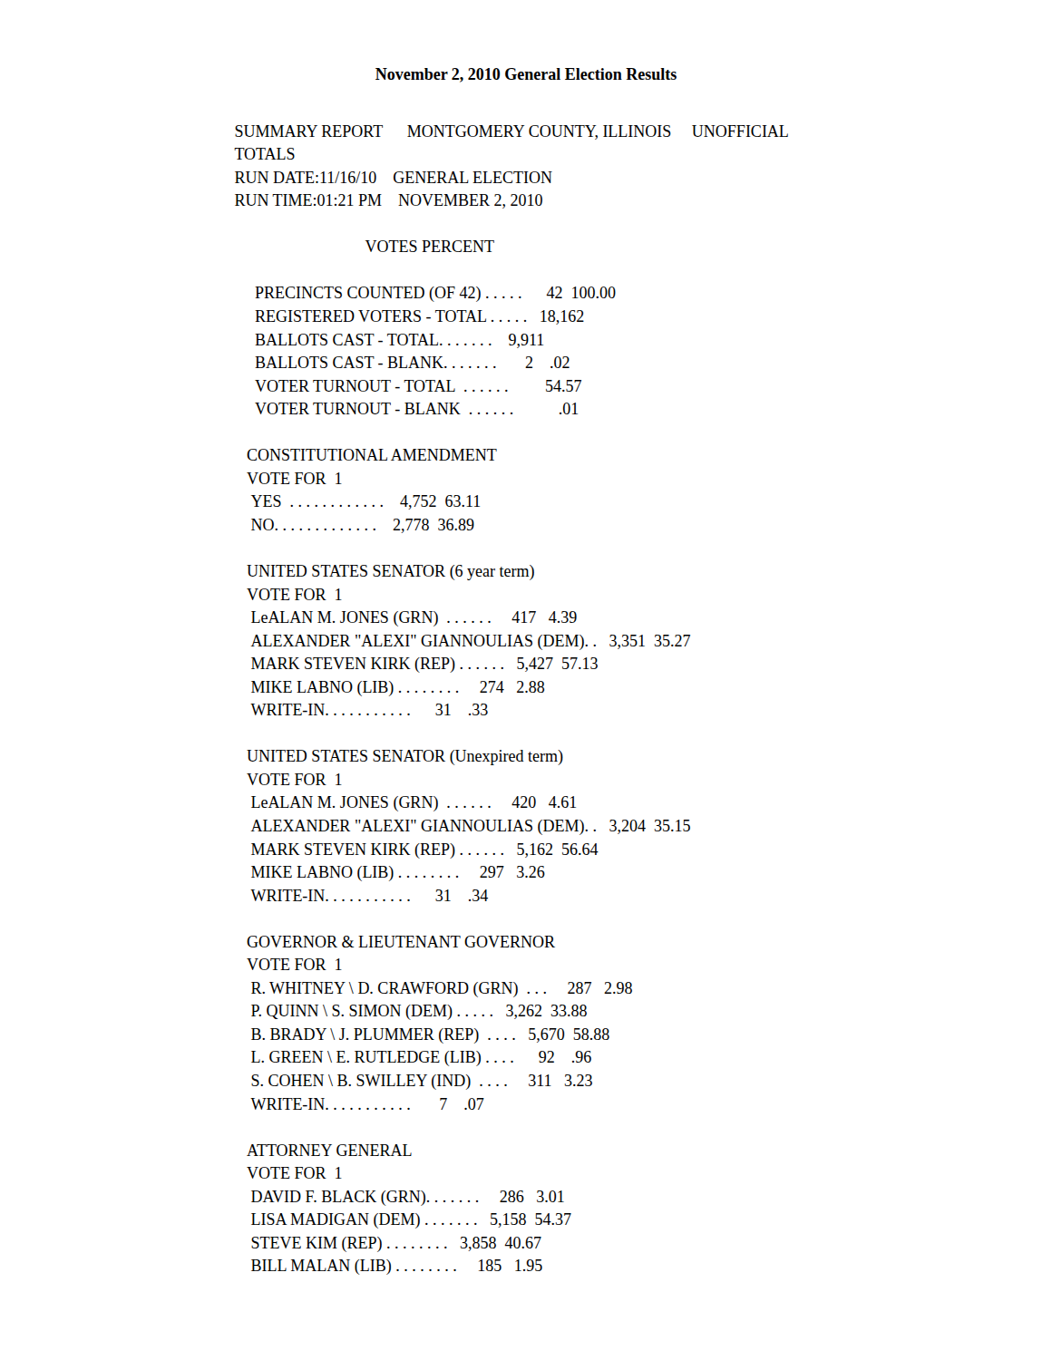November 2, 2010 General Election Results
SUMMARY REPORT      MONTGOMERY COUNTY, ILLINOIS     UNOFFICIAL TOTALS
RUN DATE:11/16/10    GENERAL ELECTION
RUN TIME:01:21 PM    NOVEMBER 2, 2010

                                VOTES PERCENT

     PRECINCTS COUNTED (OF 42) . . . . .      42  100.00
     REGISTERED VOTERS - TOTAL . . . . .   18,162
     BALLOTS CAST - TOTAL. . . . . . .    9,911
     BALLOTS CAST - BLANK. . . . . . .       2    .02
     VOTER TURNOUT - TOTAL  . . . . . .         54.57
     VOTER TURNOUT - BLANK  . . . . . .           .01

   CONSTITUTIONAL AMENDMENT
   VOTE FOR  1
    YES  . . . . . . . . . . . .    4,752  63.11
    NO. . . . . . . . . . . . .    2,778  36.89

   UNITED STATES SENATOR (6 year term)
   VOTE FOR  1
    LeALAN M. JONES (GRN)  . . . . . .     417   4.39
    ALEXANDER "ALEXI" GIANNOULIAS (DEM). .   3,351  35.27
    MARK STEVEN KIRK (REP) . . . . . .   5,427  57.13
    MIKE LABNO (LIB) . . . . . . . .     274   2.88
    WRITE-IN. . . . . . . . . . .      31    .33

   UNITED STATES SENATOR (Unexpired term)
   VOTE FOR  1
    LeALAN M. JONES (GRN)  . . . . . .     420   4.61
    ALEXANDER "ALEXI" GIANNOULIAS (DEM). .   3,204  35.15
    MARK STEVEN KIRK (REP) . . . . . .   5,162  56.64
    MIKE LABNO (LIB) . . . . . . . .     297   3.26
    WRITE-IN. . . . . . . . . . .      31    .34

   GOVERNOR & LIEUTENANT GOVERNOR
   VOTE FOR  1
    R. WHITNEY \ D. CRAWFORD (GRN)  . . .     287   2.98
    P. QUINN \ S. SIMON (DEM) . . . . .   3,262  33.88
    B. BRADY \ J. PLUMMER (REP)  . . . .   5,670  58.88
    L. GREEN \ E. RUTLEDGE (LIB) . . . .      92    .96
    S. COHEN \ B. SWILLEY (IND)  . . . .     311   3.23
    WRITE-IN. . . . . . . . . . .       7    .07

   ATTORNEY GENERAL
   VOTE FOR  1
    DAVID F. BLACK (GRN). . . . . . .     286   3.01
    LISA MADIGAN (DEM) . . . . . . .   5,158  54.37
    STEVE KIM (REP) . . . . . . . .   3,858  40.67
    BILL MALAN (LIB) . . . . . . . .     185   1.95